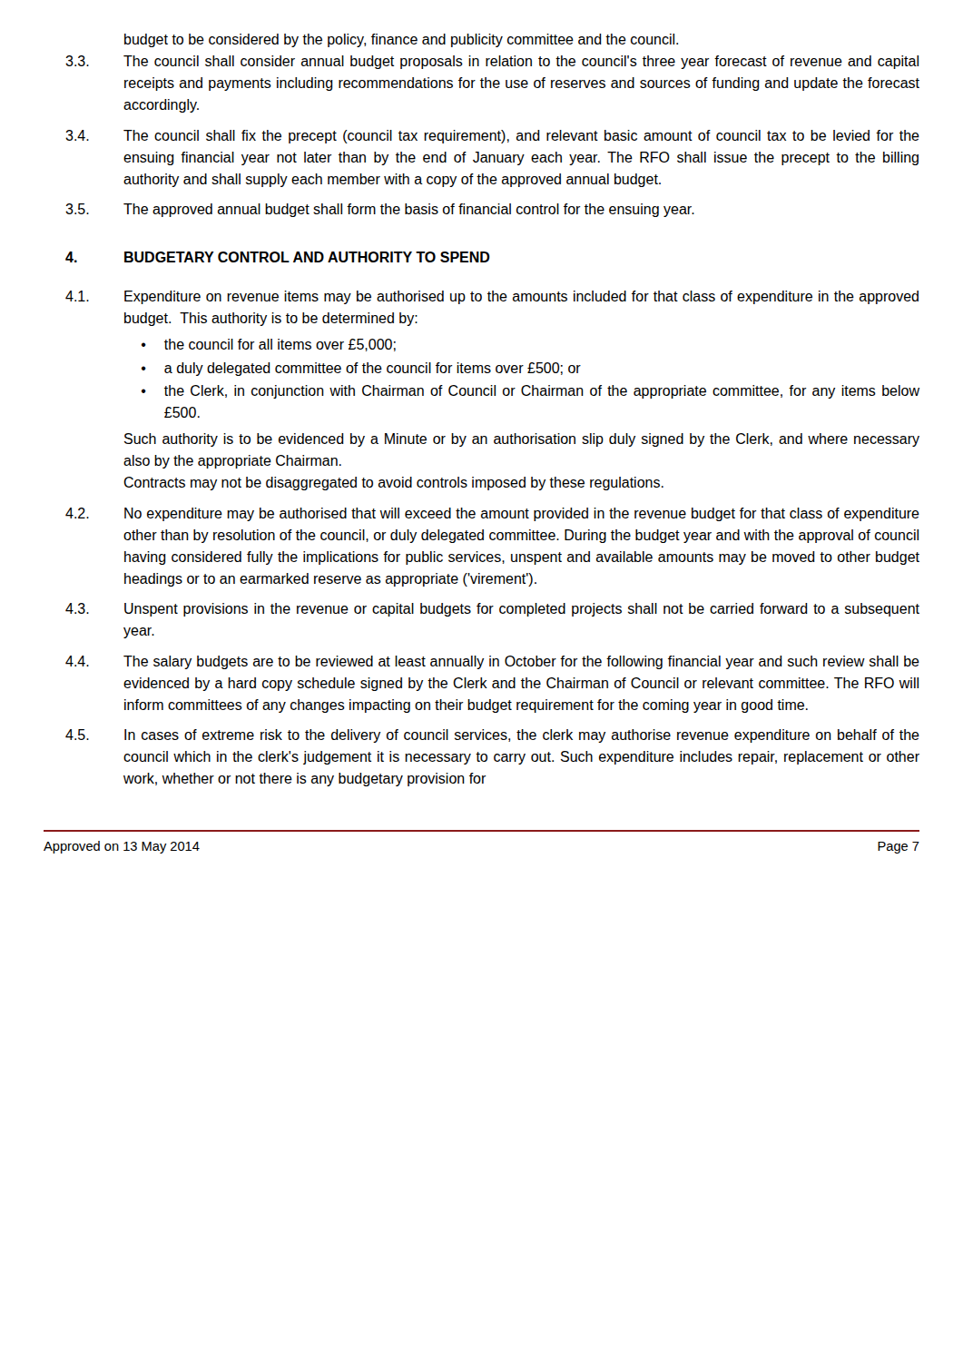budget to be considered by the policy, finance and publicity committee and the council.
3.3.
The council shall consider annual budget proposals in relation to the council's three year forecast of revenue and capital receipts and payments including recommendations for the use of reserves and sources of funding and update the forecast accordingly.
3.4.
The council shall fix the precept (council tax requirement), and relevant basic amount of council tax to be levied for the ensuing financial year not later than by the end of January each year. The RFO shall issue the precept to the billing authority and shall supply each member with a copy of the approved annual budget.
3.5.
The approved annual budget shall form the basis of financial control for the ensuing year.
4. BUDGETARY CONTROL AND AUTHORITY TO SPEND
4.1.
Expenditure on revenue items may be authorised up to the amounts included for that class of expenditure in the approved budget. This authority is to be determined by:
the council for all items over £5,000;
a duly delegated committee of the council for items over £500; or
the Clerk, in conjunction with Chairman of Council or Chairman of the appropriate committee, for any items below £500.
Such authority is to be evidenced by a Minute or by an authorisation slip duly signed by the Clerk, and where necessary also by the appropriate Chairman.
Contracts may not be disaggregated to avoid controls imposed by these regulations.
4.2.
No expenditure may be authorised that will exceed the amount provided in the revenue budget for that class of expenditure other than by resolution of the council, or duly delegated committee. During the budget year and with the approval of council having considered fully the implications for public services, unspent and available amounts may be moved to other budget headings or to an earmarked reserve as appropriate ('virement').
4.3.
Unspent provisions in the revenue or capital budgets for completed projects shall not be carried forward to a subsequent year.
4.4.
The salary budgets are to be reviewed at least annually in October for the following financial year and such review shall be evidenced by a hard copy schedule signed by the Clerk and the Chairman of Council or relevant committee. The RFO will inform committees of any changes impacting on their budget requirement for the coming year in good time.
4.5.
In cases of extreme risk to the delivery of council services, the clerk may authorise revenue expenditure on behalf of the council which in the clerk's judgement it is necessary to carry out. Such expenditure includes repair, replacement or other work, whether or not there is any budgetary provision for
Approved on 13 May 2014 Page 7